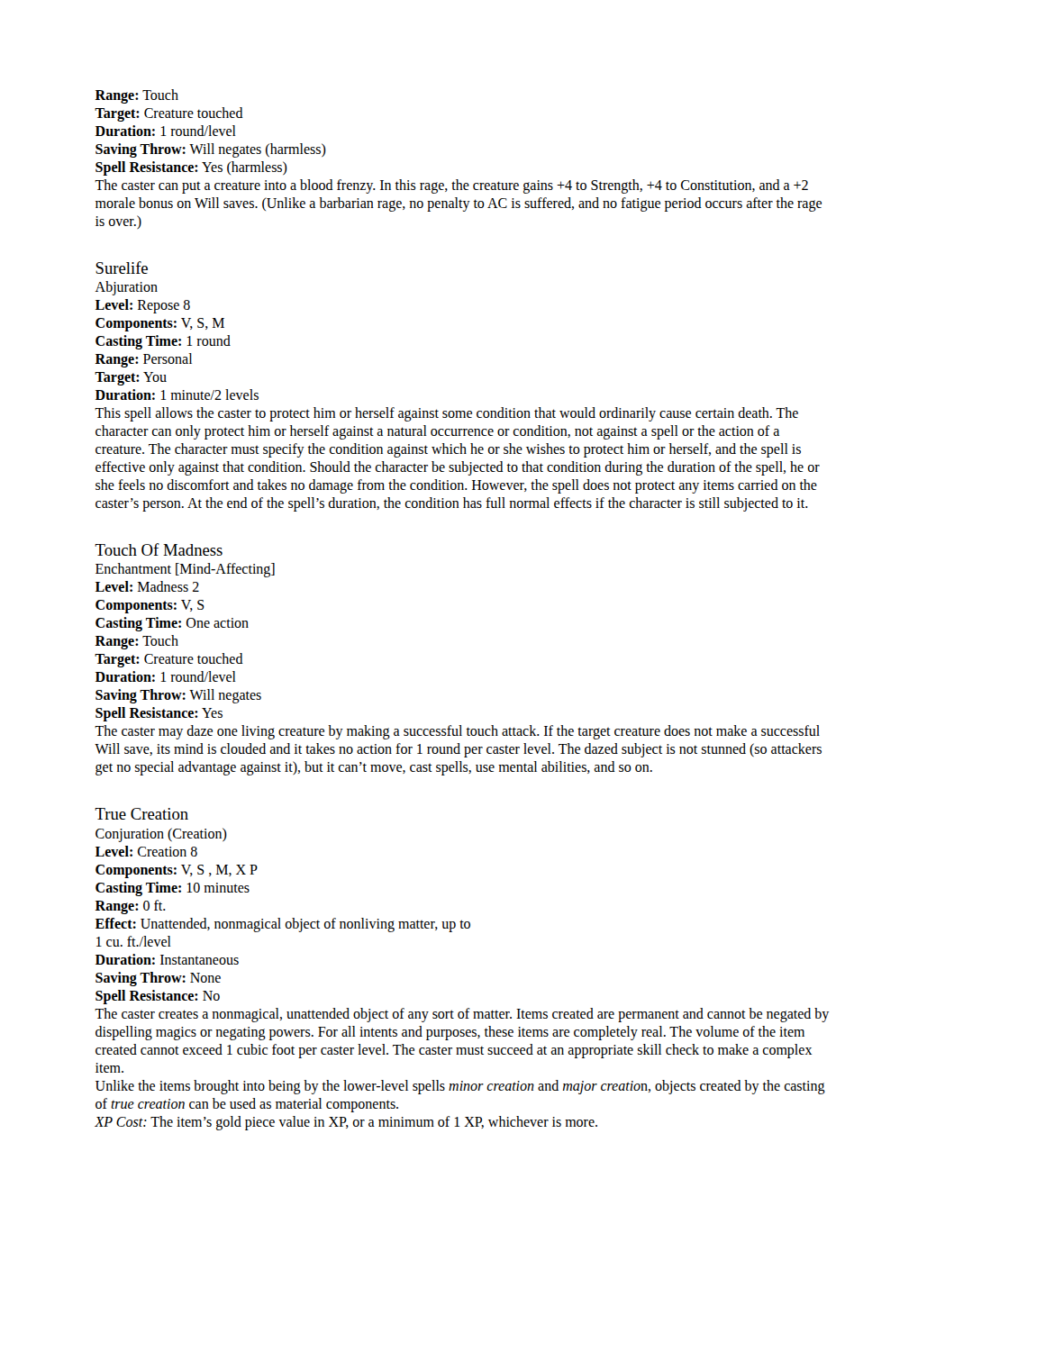Range: Touch
Target: Creature touched
Duration: 1 round/level
Saving Throw: Will negates (harmless)
Spell Resistance: Yes (harmless)
The caster can put a creature into a blood frenzy. In this rage, the creature gains +4 to Strength, +4 to Constitution, and a +2 morale bonus on Will saves. (Unlike a barbarian rage, no penalty to AC is suffered, and no fatigue period occurs after the rage is over.)
Surelife
Abjuration
Level: Repose 8
Components: V, S, M
Casting Time: 1 round
Range: Personal
Target: You
Duration: 1 minute/2 levels
This spell allows the caster to protect him or herself against some condition that would ordinarily cause certain death. The character can only protect him or herself against a natural occurrence or condition, not against a spell or the action of a creature. The character must specify the condition against which he or she wishes to protect him or herself, and the spell is effective only against that condition. Should the character be subjected to that condition during the duration of the spell, he or she feels no discomfort and takes no damage from the condition. However, the spell does not protect any items carried on the caster’s person. At the end of the spell’s duration, the condition has full normal effects if the character is still subjected to it.
Touch Of Madness
Enchantment [Mind-Affecting]
Level: Madness 2
Components: V, S
Casting Time: One action
Range: Touch
Target: Creature touched
Duration: 1 round/level
Saving Throw: Will negates
Spell Resistance: Yes
The caster may daze one living creature by making a successful touch attack. If the target creature does not make a successful Will save, its mind is clouded and it takes no action for 1 round per caster level. The dazed subject is not stunned (so attackers get no special advantage against it), but it can’t move, cast spells, use mental abilities, and so on.
True Creation
Conjuration (Creation)
Level: Creation 8
Components: V, S , M, X P
Casting Time: 10 minutes
Range: 0 ft.
Effect: Unattended, nonmagical object of nonliving matter, up to
1 cu. ft./level
Duration: Instantaneous
Saving Throw: None
Spell Resistance: No
The caster creates a nonmagical, unattended object of any sort of matter. Items created are permanent and cannot be negated by dispelling magics or negating powers. For all intents and purposes, these items are completely real. The volume of the item created cannot exceed 1 cubic foot per caster level. The caster must succeed at an appropriate skill check to make a complex item.
Unlike the items brought into being by the lower-level spells minor creation and major creation, objects created by the casting of true creation can be used as material components.
XP Cost: The item’s gold piece value in XP, or a minimum of 1 XP, whichever is more.